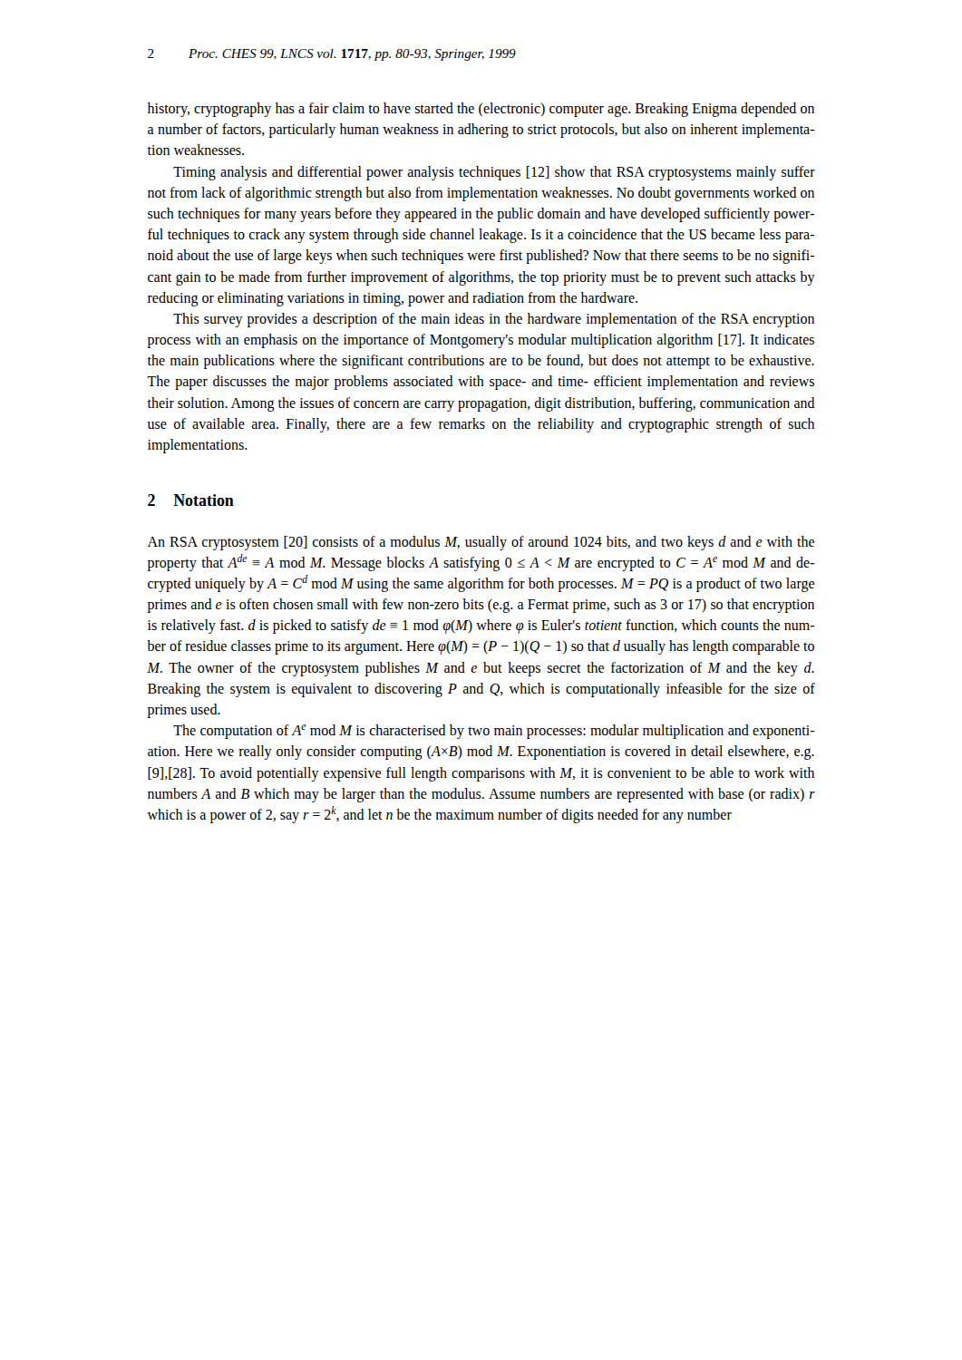2 Proc. CHES 99, LNCS vol. 1717, pp. 80-93, Springer, 1999
history, cryptography has a fair claim to have started the (electronic) computer age. Breaking Enigma depended on a number of factors, particularly human weakness in adhering to strict protocols, but also on inherent implementation weaknesses.
Timing analysis and differential power analysis techniques [12] show that RSA cryptosystems mainly suffer not from lack of algorithmic strength but also from implementation weaknesses. No doubt governments worked on such techniques for many years before they appeared in the public domain and have developed sufficiently powerful techniques to crack any system through side channel leakage. Is it a coincidence that the US became less paranoid about the use of large keys when such techniques were first published? Now that there seems to be no significant gain to be made from further improvement of algorithms, the top priority must be to prevent such attacks by reducing or eliminating variations in timing, power and radiation from the hardware.
This survey provides a description of the main ideas in the hardware implementation of the RSA encryption process with an emphasis on the importance of Montgomery's modular multiplication algorithm [17]. It indicates the main publications where the significant contributions are to be found, but does not attempt to be exhaustive. The paper discusses the major problems associated with space- and time- efficient implementation and reviews their solution. Among the issues of concern are carry propagation, digit distribution, buffering, communication and use of available area. Finally, there are a few remarks on the reliability and cryptographic strength of such implementations.
2 Notation
An RSA cryptosystem [20] consists of a modulus M, usually of around 1024 bits, and two keys d and e with the property that Ade ≡ A mod M. Message blocks A satisfying 0 ≤ A < M are encrypted to C = Ae mod M and decrypted uniquely by A = Cd mod M using the same algorithm for both processes. M = PQ is a product of two large primes and e is often chosen small with few non-zero bits (e.g. a Fermat prime, such as 3 or 17) so that encryption is relatively fast. d is picked to satisfy de ≡ 1 mod φ(M) where φ is Euler's totient function, which counts the number of residue classes prime to its argument. Here φ(M) = (P − 1)(Q − 1) so that d usually has length comparable to M. The owner of the cryptosystem publishes M and e but keeps secret the factorization of M and the key d. Breaking the system is equivalent to discovering P and Q, which is computationally infeasible for the size of primes used.
The computation of Ae mod M is characterised by two main processes: modular multiplication and exponentiation. Here we really only consider computing (A×B) mod M. Exponentiation is covered in detail elsewhere, e.g. [9],[28]. To avoid potentially expensive full length comparisons with M, it is convenient to be able to work with numbers A and B which may be larger than the modulus. Assume numbers are represented with base (or radix) r which is a power of 2, say r = 2k, and let n be the maximum number of digits needed for any number